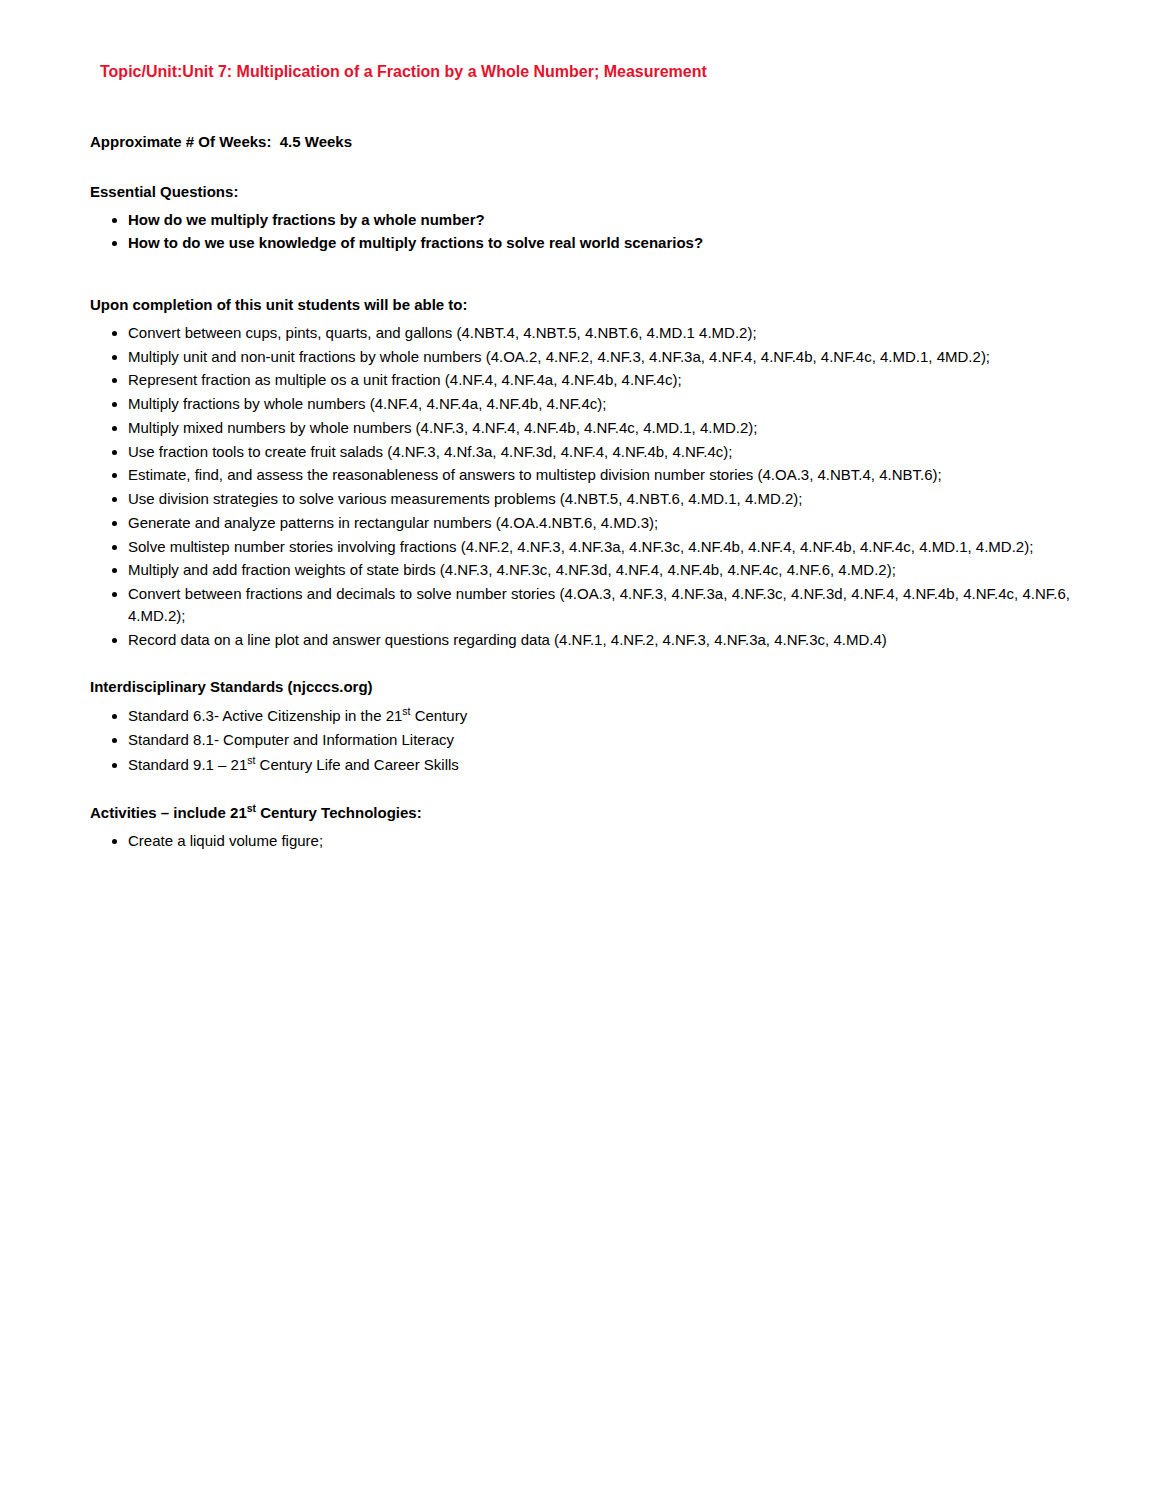Topic/Unit:Unit 7: Multiplication of a Fraction by a Whole Number; Measurement
Approximate # Of Weeks: 4.5 Weeks
Essential Questions:
How do we multiply fractions by a whole number?
How to do we use knowledge of multiply fractions to solve real world scenarios?
Upon completion of this unit students will be able to:
Convert between cups, pints, quarts, and gallons (4.NBT.4, 4.NBT.5, 4.NBT.6, 4.MD.1 4.MD.2);
Multiply unit and non-unit fractions by whole numbers (4.OA.2, 4.NF.2, 4.NF.3, 4.NF.3a, 4.NF.4, 4.NF.4b, 4.NF.4c, 4.MD.1, 4MD.2);
Represent fraction as multiple os a unit fraction (4.NF.4, 4.NF.4a, 4.NF.4b, 4.NF.4c);
Multiply fractions by whole numbers (4.NF.4, 4.NF.4a, 4.NF.4b, 4.NF.4c);
Multiply mixed numbers by whole numbers (4.NF.3, 4.NF.4, 4.NF.4b, 4.NF.4c, 4.MD.1, 4.MD.2);
Use fraction tools to create fruit salads (4.NF.3, 4.Nf.3a, 4.NF.3d, 4.NF.4, 4.NF.4b, 4.NF.4c);
Estimate, find, and assess the reasonableness of answers to multistep division number stories (4.OA.3, 4.NBT.4, 4.NBT.6);
Use division strategies to solve various measurements problems (4.NBT.5, 4.NBT.6, 4.MD.1, 4.MD.2);
Generate and analyze patterns in rectangular numbers (4.OA.4.NBT.6, 4.MD.3);
Solve multistep number stories involving fractions (4.NF.2, 4.NF.3, 4.NF.3a, 4.NF.3c, 4.NF.4b, 4.NF.4, 4.NF.4b, 4.NF.4c, 4.MD.1, 4.MD.2);
Multiply and add fraction weights of state birds (4.NF.3, 4.NF.3c, 4.NF.3d, 4.NF.4, 4.NF.4b, 4.NF.4c, 4.NF.6, 4.MD.2);
Convert between fractions and decimals to solve number stories (4.OA.3, 4.NF.3, 4.NF.3a, 4.NF.3c, 4.NF.3d, 4.NF.4, 4.NF.4b, 4.NF.4c, 4.NF.6, 4.MD.2);
Record data on a line plot and answer questions regarding data (4.NF.1, 4.NF.2, 4.NF.3, 4.NF.3a, 4.NF.3c, 4.MD.4)
Interdisciplinary Standards (njcccs.org)
Standard 6.3- Active Citizenship in the 21st Century
Standard 8.1- Computer and Information Literacy
Standard 9.1 – 21st Century Life and Career Skills
Activities – include 21st Century Technologies:
Create a liquid volume figure;